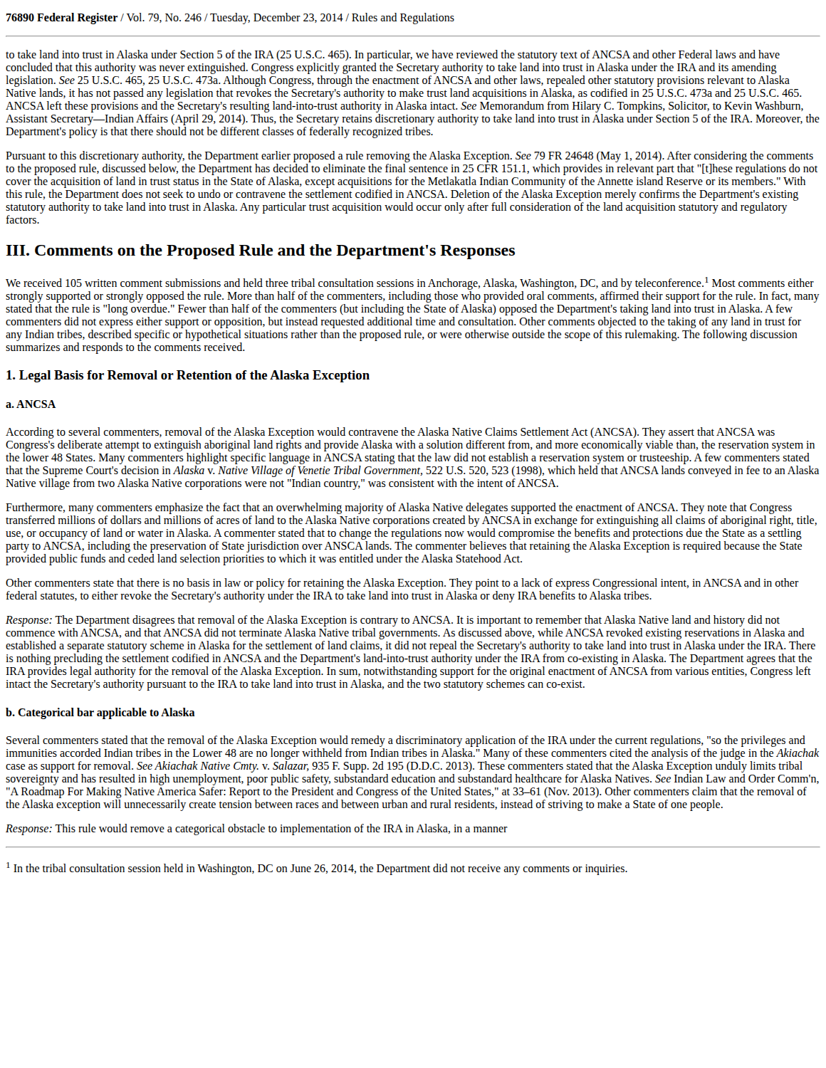76890 Federal Register / Vol. 79, No. 246 / Tuesday, December 23, 2014 / Rules and Regulations
to take land into trust in Alaska under Section 5 of the IRA (25 U.S.C. 465). In particular, we have reviewed the statutory text of ANCSA and other Federal laws and have concluded that this authority was never extinguished. Congress explicitly granted the Secretary authority to take land into trust in Alaska under the IRA and its amending legislation. See 25 U.S.C. 465, 25 U.S.C. 473a. Although Congress, through the enactment of ANCSA and other laws, repealed other statutory provisions relevant to Alaska Native lands, it has not passed any legislation that revokes the Secretary's authority to make trust land acquisitions in Alaska, as codified in 25 U.S.C. 473a and 25 U.S.C. 465. ANCSA left these provisions and the Secretary's resulting land-into-trust authority in Alaska intact. See Memorandum from Hilary C. Tompkins, Solicitor, to Kevin Washburn, Assistant Secretary—Indian Affairs (April 29, 2014). Thus, the Secretary retains discretionary authority to take land into trust in Alaska under Section 5 of the IRA. Moreover, the Department's policy is that there should not be different classes of federally recognized tribes.
Pursuant to this discretionary authority, the Department earlier proposed a rule removing the Alaska Exception. See 79 FR 24648 (May 1, 2014). After considering the comments to the proposed rule, discussed below, the Department has decided to eliminate the final sentence in 25 CFR 151.1, which provides in relevant part that "[t]hese regulations do not cover the acquisition of land in trust status in the State of Alaska, except acquisitions for the Metlakatla Indian Community of the Annette island Reserve or its members." With this rule, the Department does not seek to undo or contravene the settlement codified in ANCSA. Deletion of the Alaska Exception merely confirms the Department's existing statutory authority to take land into trust in Alaska. Any particular trust acquisition would occur only after full consideration of the land acquisition statutory and regulatory factors.
III. Comments on the Proposed Rule and the Department's Responses
We received 105 written comment submissions and held three tribal consultation sessions in Anchorage, Alaska, Washington, DC, and by teleconference.1 Most comments either strongly supported or strongly opposed the rule. More than half of the commenters, including those who provided oral comments, affirmed their support for the rule. In fact, many stated that the rule is "long overdue." Fewer than half of the commenters (but including the State of Alaska) opposed the Department's taking land into trust in Alaska. A few commenters did not express either support or opposition, but instead requested additional time and consultation. Other comments objected to the taking of any land in trust for any Indian tribes, described specific or hypothetical situations rather than the proposed rule, or were otherwise outside the scope of this rulemaking. The following discussion summarizes and responds to the comments received.
1. Legal Basis for Removal or Retention of the Alaska Exception
a. ANCSA
According to several commenters, removal of the Alaska Exception would contravene the Alaska Native Claims Settlement Act (ANCSA). They assert that ANCSA was Congress's deliberate attempt to extinguish aboriginal land rights and provide Alaska with a solution different from, and more economically viable than, the reservation system in the lower 48 States. Many commenters highlight specific language in ANCSA stating that the law did not establish a reservation system or trusteeship. A few commenters stated that the Supreme Court's decision in Alaska v. Native Village of Venetie Tribal Government, 522 U.S. 520, 523 (1998), which held that ANCSA lands conveyed in fee to an Alaska Native village from two Alaska Native corporations were not "Indian country," was consistent with the intent of ANCSA.
Furthermore, many commenters emphasize the fact that an overwhelming majority of Alaska Native delegates supported the enactment of ANCSA. They note that Congress transferred millions of dollars and millions of acres of land to the Alaska Native corporations created by ANCSA in exchange for extinguishing all claims of aboriginal right, title, use, or occupancy of land or water in Alaska. A commenter stated that to change the regulations now would compromise the benefits and protections due the State as a settling party to ANCSA, including the preservation of State jurisdiction over ANSCA lands. The commenter believes that retaining the Alaska Exception is required because the State provided public funds and ceded land selection priorities to which it was entitled under the Alaska Statehood Act.
Other commenters state that there is no basis in law or policy for retaining the Alaska Exception. They point to a lack of express Congressional intent, in ANCSA and in other federal statutes, to either revoke the Secretary's authority under the IRA to take land into trust in Alaska or deny IRA benefits to Alaska tribes.
Response: The Department disagrees that removal of the Alaska Exception is contrary to ANCSA. It is important to remember that Alaska Native land and history did not commence with ANCSA, and that ANCSA did not terminate Alaska Native tribal governments. As discussed above, while ANCSA revoked existing reservations in Alaska and established a separate statutory scheme in Alaska for the settlement of land claims, it did not repeal the Secretary's authority to take land into trust in Alaska under the IRA. There is nothing precluding the settlement codified in ANCSA and the Department's land-into-trust authority under the IRA from co-existing in Alaska. The Department agrees that the IRA provides legal authority for the removal of the Alaska Exception. In sum, notwithstanding support for the original enactment of ANCSA from various entities, Congress left intact the Secretary's authority pursuant to the IRA to take land into trust in Alaska, and the two statutory schemes can co-exist.
b. Categorical bar applicable to Alaska
Several commenters stated that the removal of the Alaska Exception would remedy a discriminatory application of the IRA under the current regulations, "so the privileges and immunities accorded Indian tribes in the Lower 48 are no longer withheld from Indian tribes in Alaska." Many of these commenters cited the analysis of the judge in the Akiachak case as support for removal. See Akiachak Native Cmty. v. Salazar, 935 F. Supp. 2d 195 (D.D.C. 2013). These commenters stated that the Alaska Exception unduly limits tribal sovereignty and has resulted in high unemployment, poor public safety, substandard education and substandard healthcare for Alaska Natives. See Indian Law and Order Comm'n, "A Roadmap For Making Native America Safer: Report to the President and Congress of the United States," at 33–61 (Nov. 2013). Other commenters claim that the removal of the Alaska exception will unnecessarily create tension between races and between urban and rural residents, instead of striving to make a State of one people.
Response: This rule would remove a categorical obstacle to implementation of the IRA in Alaska, in a manner
1 In the tribal consultation session held in Washington, DC on June 26, 2014, the Department did not receive any comments or inquiries.